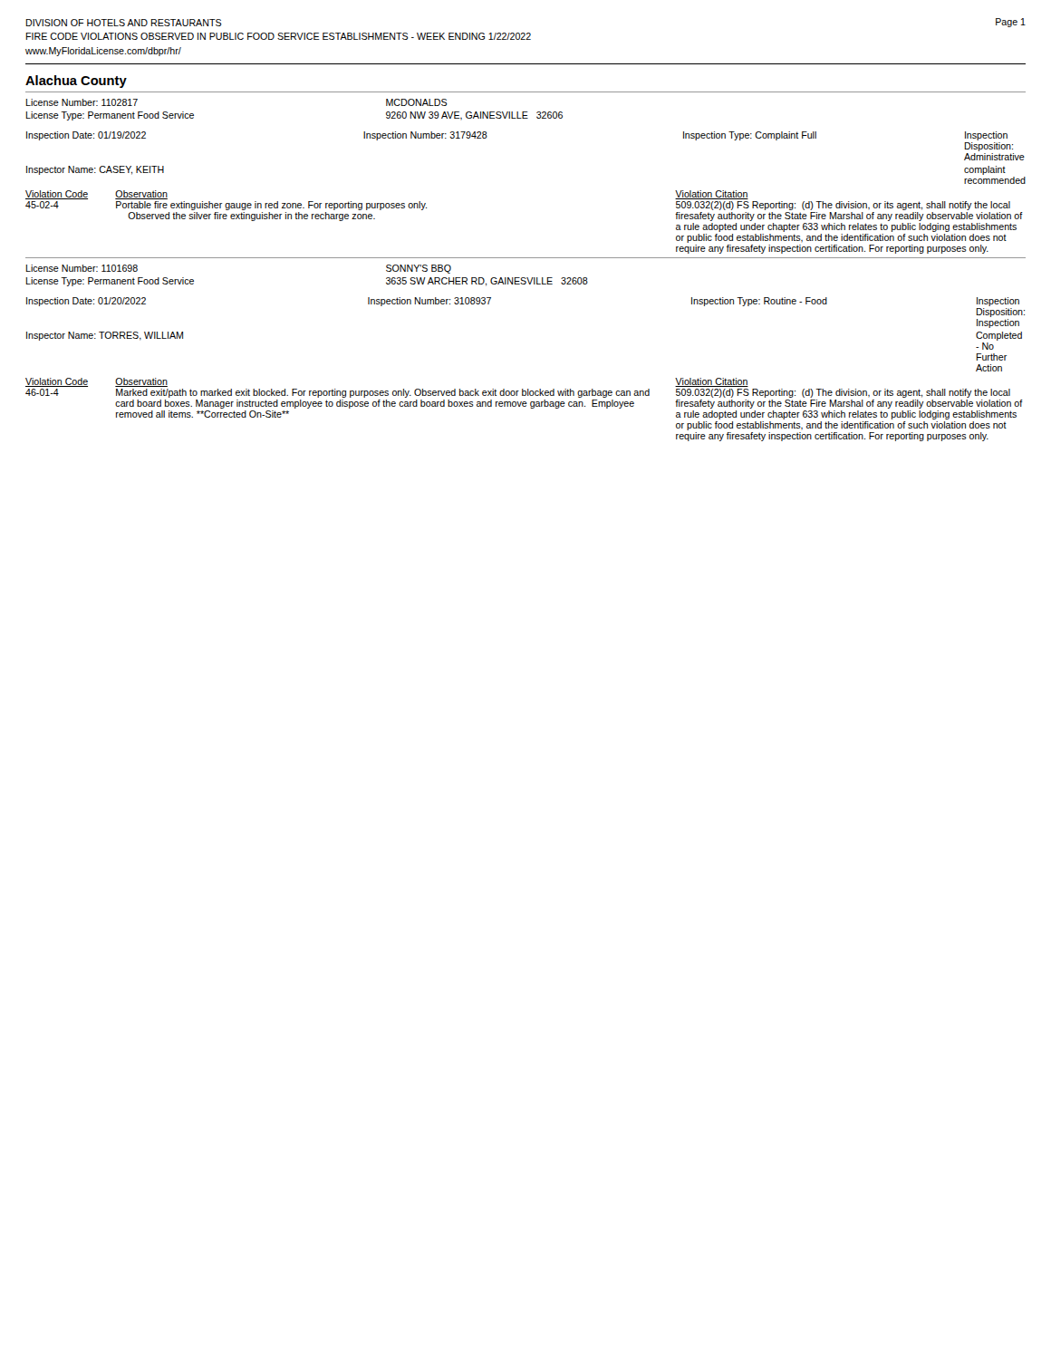Page 1
DIVISION OF HOTELS AND RESTAURANTS
FIRE CODE VIOLATIONS OBSERVED IN PUBLIC FOOD SERVICE ESTABLISHMENTS - WEEK ENDING 1/22/2022
www.MyFloridaLicense.com/dbpr/hr/
Alachua County
| License Number: 1102817 | MCDONALDS | |
| License Type: Permanent Food Service | 9260 NW 39 AVE, GAINESVILLE 32606 | |
| Inspection Date: 01/19/2022 | Inspection Number: 3179428 | Inspection Type: Complaint Full | Inspection Disposition: Administrative |
| Inspector Name: CASEY, KEITH | | | complaint recommended |
| Violation Code | Observation | Violation Citation |
| 45-02-4 | Portable fire extinguisher gauge in red zone. For reporting purposes only. Observed the silver fire extinguisher in the recharge zone. | 509.032(2)(d) FS Reporting: (d) The division, or its agent, shall notify the local firesafety authority or the State Fire Marshal of any readily observable violation of a rule adopted under chapter 633 which relates to public lodging establishments or public food establishments, and the identification of such violation does not require any firesafety inspection certification. For reporting purposes only. |
| License Number: 1101698 | SONNY'S BBQ | |
| License Type: Permanent Food Service | 3635 SW ARCHER RD, GAINESVILLE 32608 | |
| Inspection Date: 01/20/2022 | Inspection Number: 3108937 | Inspection Type: Routine - Food | Inspection Disposition: Inspection |
| Inspector Name: TORRES, WILLIAM | | | Completed - No Further Action |
| Violation Code | Observation | Violation Citation |
| 46-01-4 | Marked exit/path to marked exit blocked. For reporting purposes only. Observed back exit door blocked with garbage can and card board boxes. Manager instructed employee to dispose of the card board boxes and remove garbage can. Employee removed all items. **Corrected On-Site** | 509.032(2)(d) FS Reporting: (d) The division, or its agent, shall notify the local firesafety authority or the State Fire Marshal of any readily observable violation of a rule adopted under chapter 633 which relates to public lodging establishments or public food establishments, and the identification of such violation does not require any firesafety inspection certification. For reporting purposes only. |